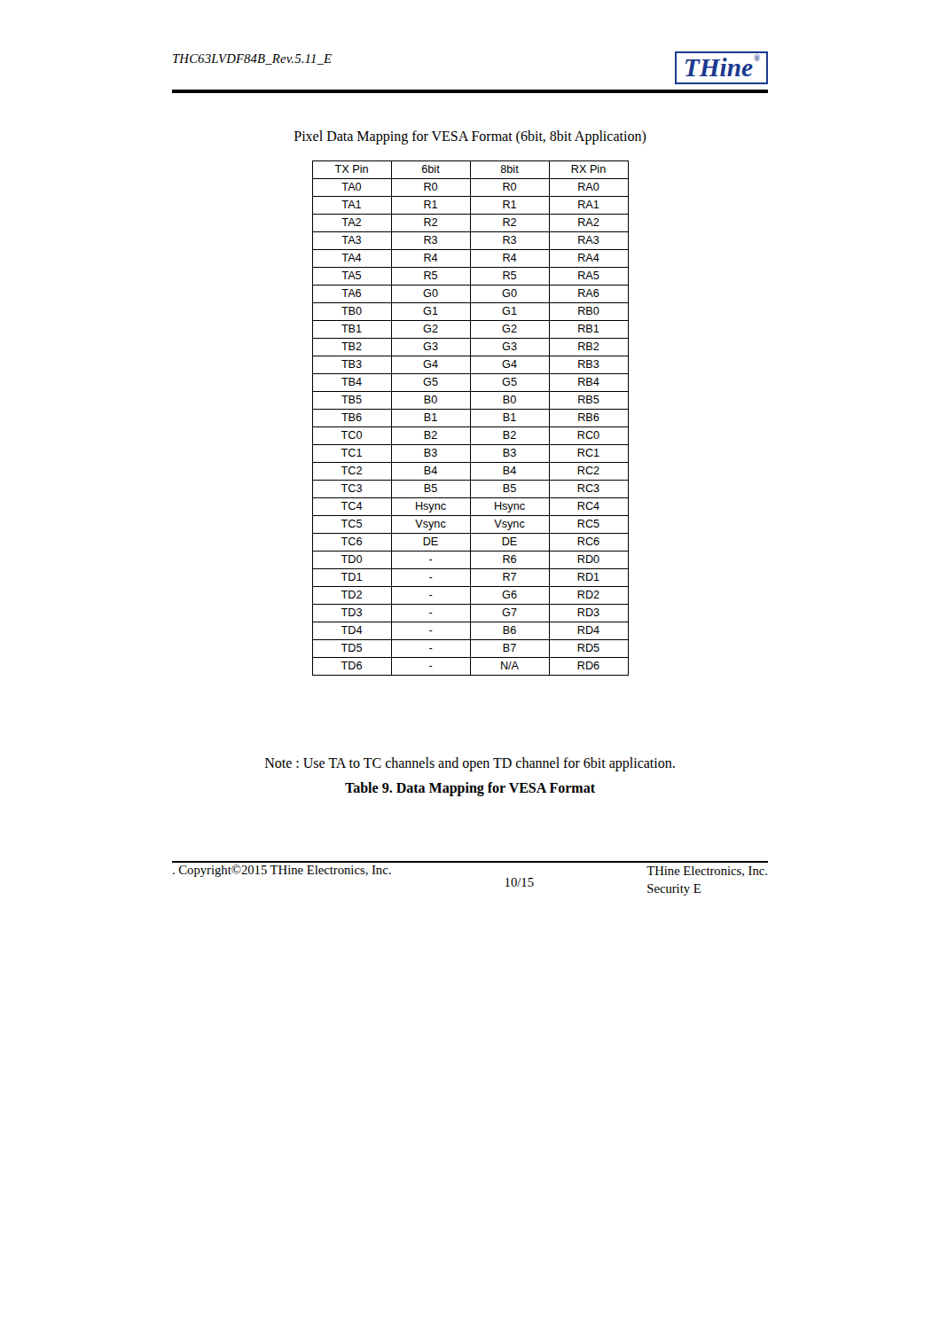THC63LVDF84B_Rev.5.11_E
THine®
Pixel Data Mapping for VESA Format (6bit, 8bit Application)
| TX Pin | 6bit | 8bit | RX Pin |
| --- | --- | --- | --- |
| TA0 | R0 | R0 | RA0 |
| TA1 | R1 | R1 | RA1 |
| TA2 | R2 | R2 | RA2 |
| TA3 | R3 | R3 | RA3 |
| TA4 | R4 | R4 | RA4 |
| TA5 | R5 | R5 | RA5 |
| TA6 | G0 | G0 | RA6 |
| TB0 | G1 | G1 | RB0 |
| TB1 | G2 | G2 | RB1 |
| TB2 | G3 | G3 | RB2 |
| TB3 | G4 | G4 | RB3 |
| TB4 | G5 | G5 | RB4 |
| TB5 | B0 | B0 | RB5 |
| TB6 | B1 | B1 | RB6 |
| TC0 | B2 | B2 | RC0 |
| TC1 | B3 | B3 | RC1 |
| TC2 | B4 | B4 | RC2 |
| TC3 | B5 | B5 | RC3 |
| TC4 | Hsync | Hsync | RC4 |
| TC5 | Vsync | Vsync | RC5 |
| TC6 | DE | DE | RC6 |
| TD0 | - | R6 | RD0 |
| TD1 | - | R7 | RD1 |
| TD2 | - | G6 | RD2 |
| TD3 | - | G7 | RD3 |
| TD4 | - | B6 | RD4 |
| TD5 | - | B7 | RD5 |
| TD6 | - | N/A | RD6 |
Note : Use TA to TC channels and open TD channel for 6bit application.
Table 9. Data Mapping for VESA Format
. Copyright©2015 THine Electronics, Inc.
10/15
THine Electronics, Inc.
Security E